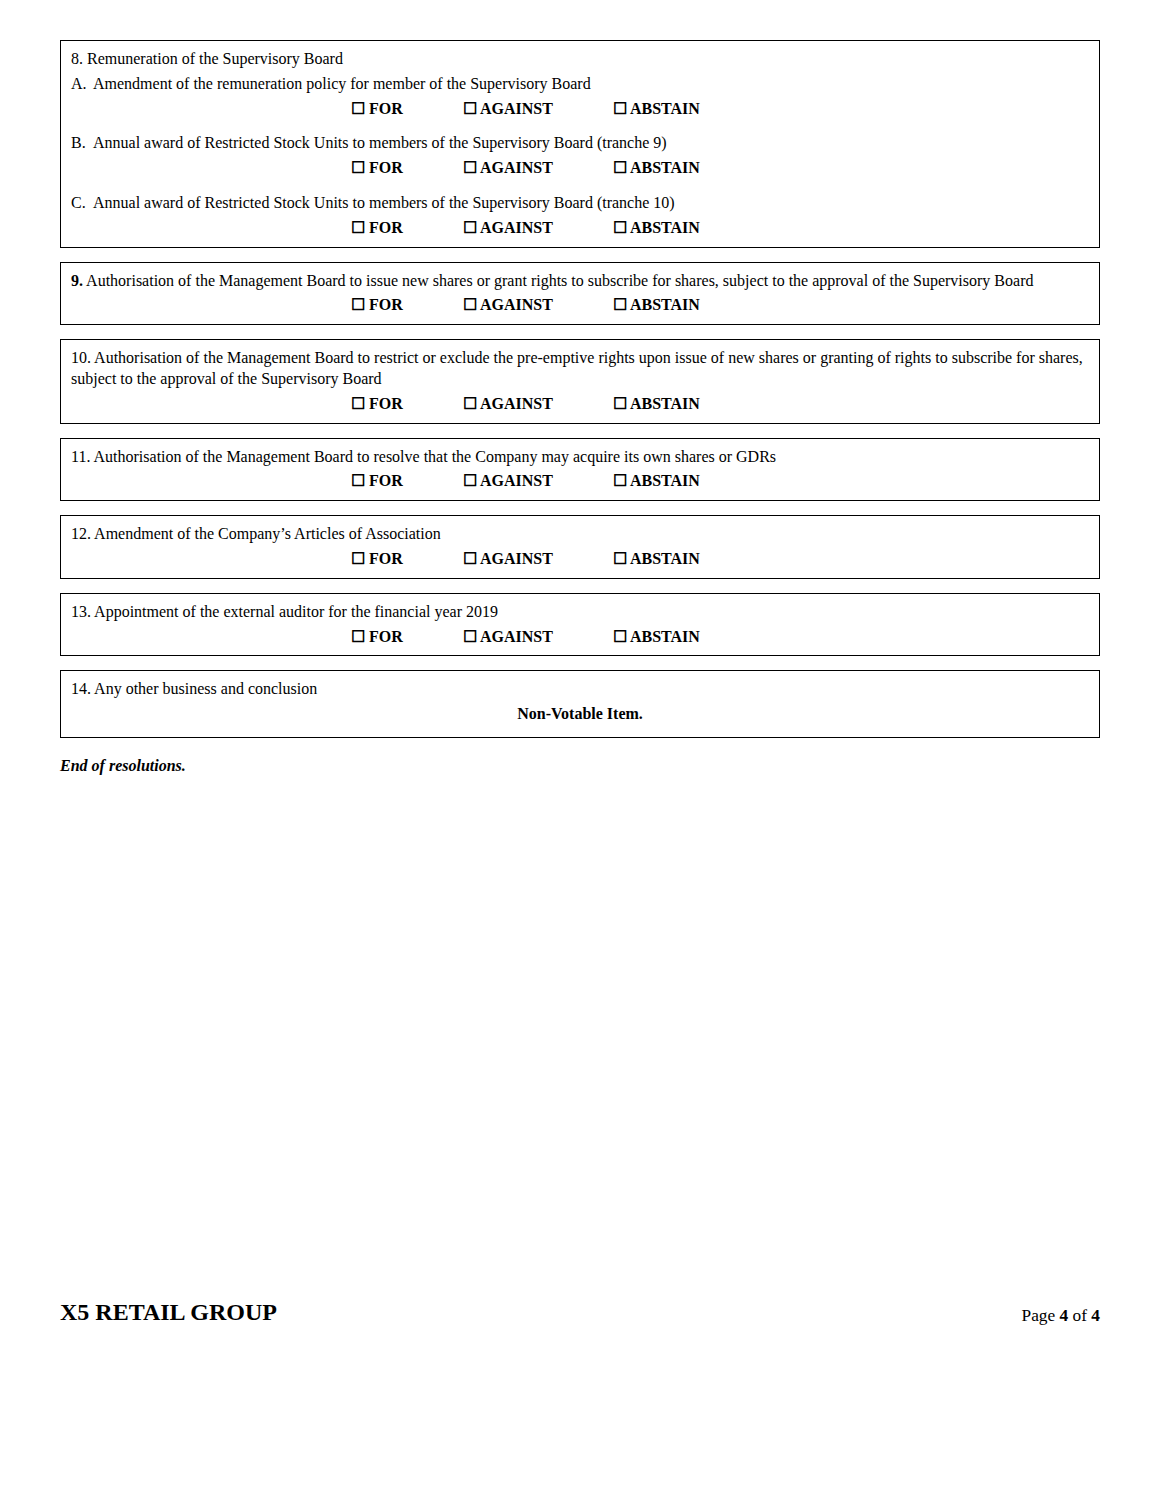8. Remuneration of the Supervisory Board
A. Amendment of the remuneration policy for member of the Supervisory Board
☐ FOR☐ AGAINST☐ ABSTAIN
B. Annual award of Restricted Stock Units to members of the Supervisory Board (tranche 9)
☐ FOR☐ AGAINST☐ ABSTAIN
C. Annual award of Restricted Stock Units to members of the Supervisory Board (tranche 10)
☐ FOR☐ AGAINST☐ ABSTAIN
9. Authorisation of the Management Board to issue new shares or grant rights to subscribe for shares, subject to the approval of the Supervisory Board
☐ FOR☐ AGAINST☐ ABSTAIN
10. Authorisation of the Management Board to restrict or exclude the pre-emptive rights upon issue of new shares or granting of rights to subscribe for shares, subject to the approval of the Supervisory Board
☐ FOR☐ AGAINST☐ ABSTAIN
11. Authorisation of the Management Board to resolve that the Company may acquire its own shares or GDRs
☐ FOR☐ AGAINST☐ ABSTAIN
12. Amendment of the Company’s Articles of Association
☐ FOR☐ AGAINST☐ ABSTAIN
13. Appointment of the external auditor for the financial year 2019
☐ FOR☐ AGAINST☐ ABSTAIN
14. Any other business and conclusion
Non-Votable Item.
End of resolutions.
X5 RETAIL GROUP
Page 4 of 4